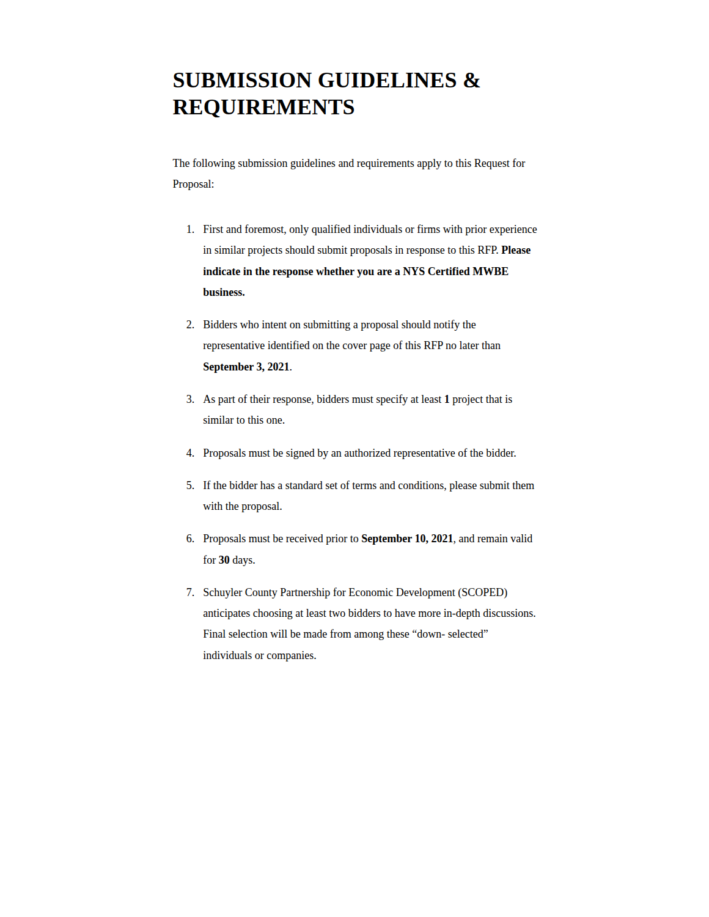SUBMISSION GUIDELINES & REQUIREMENTS
The following submission guidelines and requirements apply to this Request for Proposal:
First and foremost, only qualified individuals or firms with prior experience in similar projects should submit proposals in response to this RFP. Please indicate in the response whether you are a NYS Certified MWBE business.
Bidders who intent on submitting a proposal should notify the representative identified on the cover page of this RFP no later than September 3, 2021.
As part of their response, bidders must specify at least 1 project that is similar to this one.
Proposals must be signed by an authorized representative of the bidder.
If the bidder has a standard set of terms and conditions, please submit them with the proposal.
Proposals must be received prior to September 10, 2021, and remain valid for 30 days.
Schuyler County Partnership for Economic Development (SCOPED) anticipates choosing at least two bidders to have more in-depth discussions. Final selection will be made from among these “down- selected” individuals or companies.